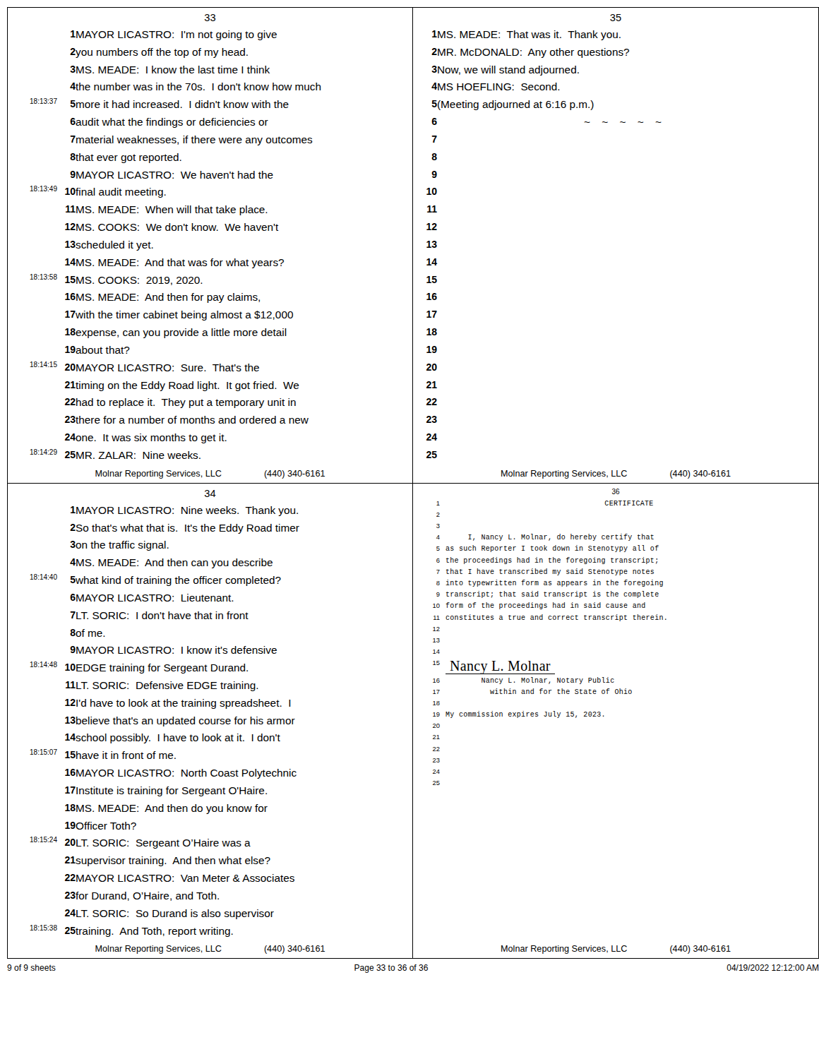33
| | 1 | MAYOR LICASTRO: I'm not going to give |
| | 2 | you numbers off the top of my head. |
| | 3 | MS. MEADE: I know the last time I think |
| | 4 | the number was in the 70s. I don't know how much |
| 18:13:37 | 5 | more it had increased. I didn't know with the |
| | 6 | audit what the findings or deficiencies or |
| | 7 | material weaknesses, if there were any outcomes |
| | 8 | that ever got reported. |
| | 9 | MAYOR LICASTRO: We haven't had the |
| 18:13:49 | 10 | final audit meeting. |
| | 11 | MS. MEADE: When will that take place. |
| | 12 | MS. COOKS: We don't know. We haven't |
| | 13 | scheduled it yet. |
| | 14 | MS. MEADE: And that was for what years? |
| 18:13:58 | 15 | MS. COOKS: 2019, 2020. |
| | 16 | MS. MEADE: And then for pay claims, |
| | 17 | with the timer cabinet being almost a $12,000 |
| | 18 | expense, can you provide a little more detail |
| | 19 | about that? |
| 18:14:15 | 20 | MAYOR LICASTRO: Sure. That's the |
| | 21 | timing on the Eddy Road light. It got fried. We |
| | 22 | had to replace it. They put a temporary unit in |
| | 23 | there for a number of months and ordered a new |
| | 24 | one. It was six months to get it. |
| 18:14:29 | 25 | MR. ZALAR: Nine weeks. |
Molnar Reporting Services, LLC(440) 340-6161
35
| 1 | MS. MEADE: That was it. Thank you. |
| 2 | MR. McDONALD: Any other questions? |
| 3 | Now, we will stand adjourned. |
| 4 | MS HOEFLING: Second. |
| 5 | (Meeting adjourned at 6:16 p.m.) |
| 6 | ~ ~ ~ ~ ~ |
| 7 | |
| 8 | |
| 9 | |
| 10 | |
| 11 | |
| 12 | |
| 13 | |
| 14 | |
| 15 | |
| 16 | |
| 17 | |
| 18 | |
| 19 | |
| 20 | |
| 21 | |
| 22 | |
| 23 | |
| 24 | |
| 25 | |
Molnar Reporting Services, LLC(440) 340-6161
34
| | 1 | MAYOR LICASTRO: Nine weeks. Thank you. |
| | 2 | So that's what that is. It's the Eddy Road timer |
| | 3 | on the traffic signal. |
| | 4 | MS. MEADE: And then can you describe |
| 18:14:40 | 5 | what kind of training the officer completed? |
| | 6 | MAYOR LICASTRO: Lieutenant. |
| | 7 | LT. SORIC: I don't have that in front |
| | 8 | of me. |
| | 9 | MAYOR LICASTRO: I know it's defensive |
| 18:14:48 | 10 | EDGE training for Sergeant Durand. |
| | 11 | LT. SORIC: Defensive EDGE training. |
| | 12 | I'd have to look at the training spreadsheet. I |
| | 13 | believe that's an updated course for his armor |
| | 14 | school possibly. I have to look at it. I don't |
| 18:15:07 | 15 | have it in front of me. |
| | 16 | MAYOR LICASTRO: North Coast Polytechnic |
| | 17 | Institute is training for Sergeant O'Haire. |
| | 18 | MS. MEADE: And then do you know for |
| | 19 | Officer Toth? |
| 18:15:24 | 20 | LT. SORIC: Sergeant O’Haire was a |
| | 21 | supervisor training. And then what else? |
| | 22 | MAYOR LICASTRO: Van Meter & Associates |
| | 23 | for Durand, O’Haire, and Toth. |
| | 24 | LT. SORIC: So Durand is also supervisor |
| 18:15:38 | 25 | training. And Toth, report writing. |
Molnar Reporting Services, LLC(440) 340-6161
36
| 1 | CERTIFICATE |
| 2 | |
| 3 | |
| 4 | I, Nancy L. Molnar, do hereby certify that |
| 5 | as such Reporter I took down in Stenotypy all of |
| 6 | the proceedings had in the foregoing transcript; |
| 7 | that I have transcribed my said Stenotype notes |
| 8 | into typewritten form as appears in the foregoing |
| 9 | transcript; that said transcript is the complete |
| 10 | form of the proceedings had in said cause and |
| 11 | constitutes a true and correct transcript therein. |
| 12 | |
| 13 | |
| 14 | |
| 15 | Nancy L. Molnar |
| 16 | Nancy L. Molnar, Notary Public |
| 17 | within and for the State of Ohio |
| 18 | |
| 19 | My commission expires July 15, 2023. |
| 20 | |
| 21 | |
| 22 | |
| 23 | |
| 24 | |
| 25 | |
Molnar Reporting Services, LLC(440) 340-6161
9 of 9 sheets
Page 33 to 36 of 36
04/19/2022 12:12:00 AM